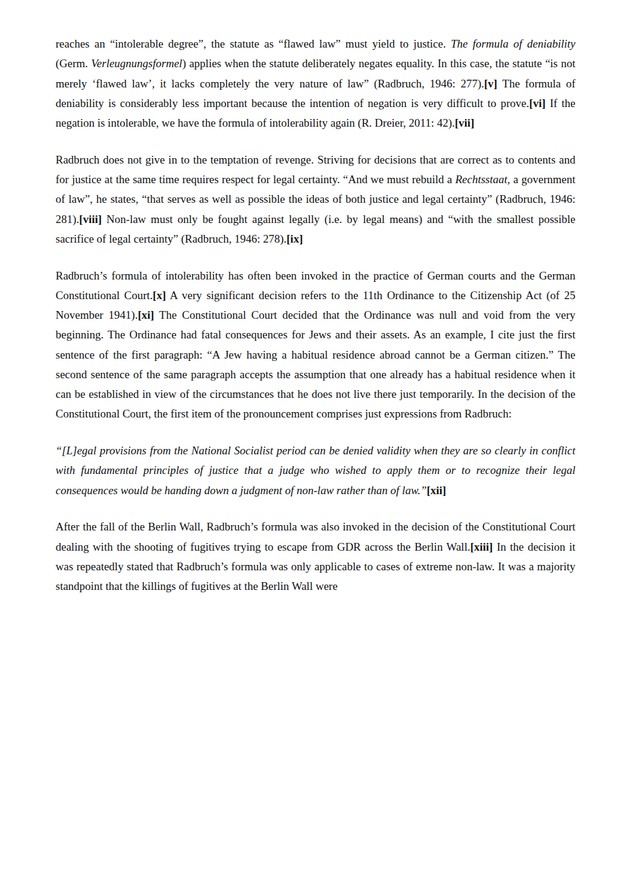reaches an “intolerable degree”, the statute as “flawed law” must yield to justice. The formula of deniability (Germ. Verleugnungsformel) applies when the statute deliberately negates equality. In this case, the statute “is not merely ‘flawed law’, it lacks completely the very nature of law” (Radbruch, 1946: 277).[v] The formula of deniability is considerably less important because the intention of negation is very difficult to prove.[vi] If the negation is intolerable, we have the formula of intolerability again (R. Dreier, 2011: 42).[vii]
Radbruch does not give in to the temptation of revenge. Striving for decisions that are correct as to contents and for justice at the same time requires respect for legal certainty. “And we must rebuild a Rechtsstaat, a government of law”, he states, “that serves as well as possible the ideas of both justice and legal certainty” (Radbruch, 1946: 281).[viii] Non-law must only be fought against legally (i.e. by legal means) and “with the smallest possible sacrifice of legal certainty” (Radbruch, 1946: 278).[ix]
Radbruch’s formula of intolerability has often been invoked in the practice of German courts and the German Constitutional Court.[x] A very significant decision refers to the 11th Ordinance to the Citizenship Act (of 25 November 1941).[xi] The Constitutional Court decided that the Ordinance was null and void from the very beginning. The Ordinance had fatal consequences for Jews and their assets. As an example, I cite just the first sentence of the first paragraph: “A Jew having a habitual residence abroad cannot be a German citizen.” The second sentence of the same paragraph accepts the assumption that one already has a habitual residence when it can be established in view of the circumstances that he does not live there just temporarily. In the decision of the Constitutional Court, the first item of the pronouncement comprises just expressions from Radbruch:
“[L]egal provisions from the National Socialist period can be denied validity when they are so clearly in conflict with fundamental principles of justice that a judge who wished to apply them or to recognize their legal consequences would be handing down a judgment of non-law rather than of law.”[xii]
After the fall of the Berlin Wall, Radbruch’s formula was also invoked in the decision of the Constitutional Court dealing with the shooting of fugitives trying to escape from GDR across the Berlin Wall.[xiii] In the decision it was repeatedly stated that Radbruch’s formula was only applicable to cases of extreme non-law. It was a majority standpoint that the killings of fugitives at the Berlin Wall were